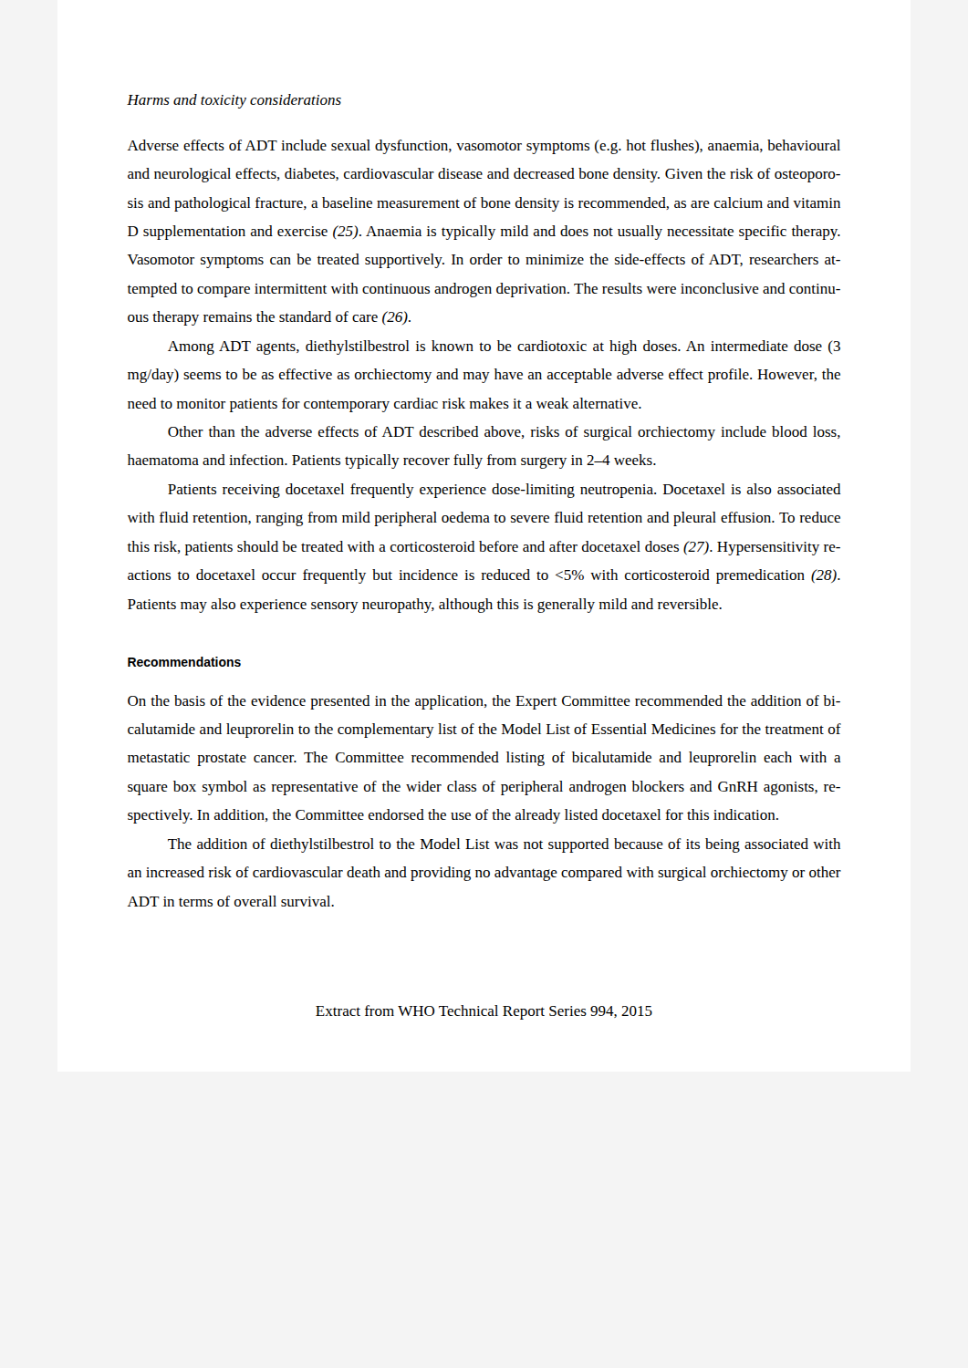Harms and toxicity considerations
Adverse effects of ADT include sexual dysfunction, vasomotor symptoms (e.g. hot flushes), anaemia, behavioural and neurological effects, diabetes, cardiovascular disease and decreased bone density. Given the risk of osteoporosis and pathological fracture, a baseline measurement of bone density is recommended, as are calcium and vitamin D supplementation and exercise (25). Anaemia is typically mild and does not usually necessitate specific therapy. Vasomotor symptoms can be treated supportively. In order to minimize the side-effects of ADT, researchers attempted to compare intermittent with continuous androgen deprivation. The results were inconclusive and continuous therapy remains the standard of care (26).
Among ADT agents, diethylstilbestrol is known to be cardiotoxic at high doses. An intermediate dose (3 mg/day) seems to be as effective as orchiectomy and may have an acceptable adverse effect profile. However, the need to monitor patients for contemporary cardiac risk makes it a weak alternative.
Other than the adverse effects of ADT described above, risks of surgical orchiectomy include blood loss, haematoma and infection. Patients typically recover fully from surgery in 2–4 weeks.
Patients receiving docetaxel frequently experience dose-limiting neutropenia. Docetaxel is also associated with fluid retention, ranging from mild peripheral oedema to severe fluid retention and pleural effusion. To reduce this risk, patients should be treated with a corticosteroid before and after docetaxel doses (27). Hypersensitivity reactions to docetaxel occur frequently but incidence is reduced to <5% with corticosteroid premedication (28). Patients may also experience sensory neuropathy, although this is generally mild and reversible.
Recommendations
On the basis of the evidence presented in the application, the Expert Committee recommended the addition of bicalutamide and leuprorelin to the complementary list of the Model List of Essential Medicines for the treatment of metastatic prostate cancer. The Committee recommended listing of bicalutamide and leuprorelin each with a square box symbol as representative of the wider class of peripheral androgen blockers and GnRH agonists, respectively. In addition, the Committee endorsed the use of the already listed docetaxel for this indication.
The addition of diethylstilbestrol to the Model List was not supported because of its being associated with an increased risk of cardiovascular death and providing no advantage compared with surgical orchiectomy or other ADT in terms of overall survival.
Extract from WHO Technical Report Series 994, 2015